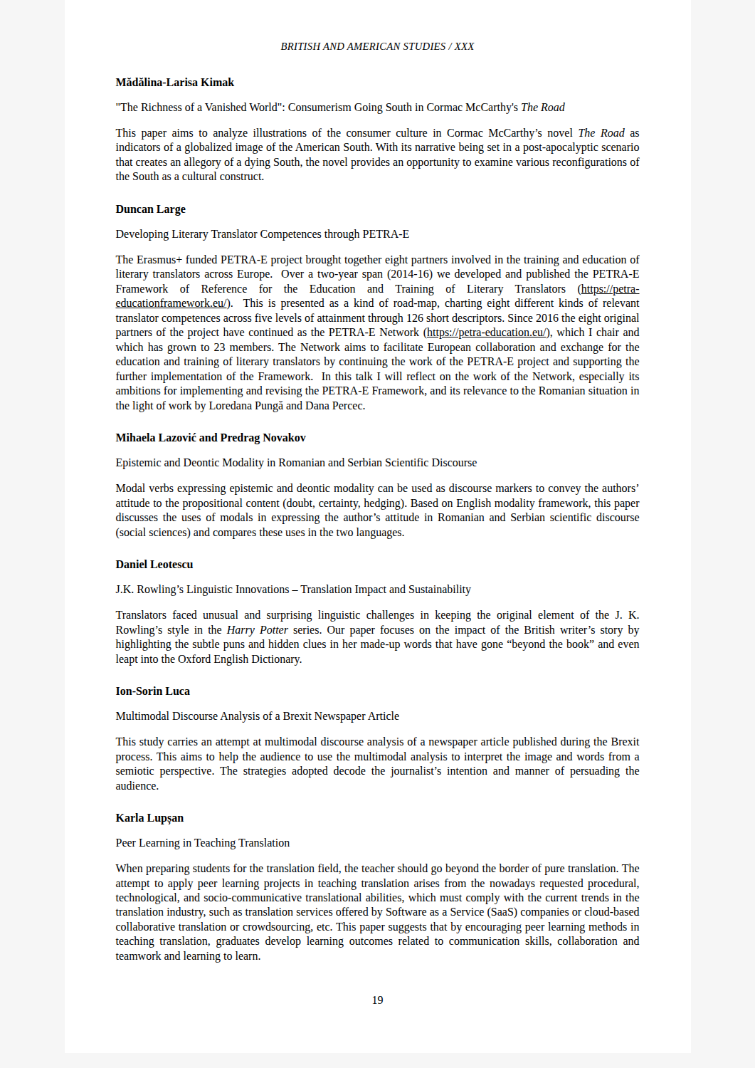BRITISH AND AMERICAN STUDIES / XXX
Mădălina-Larisa Kimak
"The Richness of a Vanished World": Consumerism Going South in Cormac McCarthy's The Road
This paper aims to analyze illustrations of the consumer culture in Cormac McCarthy’s novel The Road as indicators of a globalized image of the American South. With its narrative being set in a post-apocalyptic scenario that creates an allegory of a dying South, the novel provides an opportunity to examine various reconfigurations of the South as a cultural construct.
Duncan Large
Developing Literary Translator Competences through PETRA-E
The Erasmus+ funded PETRA-E project brought together eight partners involved in the training and education of literary translators across Europe. Over a two-year span (2014-16) we developed and published the PETRA-E Framework of Reference for the Education and Training of Literary Translators (https://petra-educationframework.eu/). This is presented as a kind of road-map, charting eight different kinds of relevant translator competences across five levels of attainment through 126 short descriptors. Since 2016 the eight original partners of the project have continued as the PETRA-E Network (https://petra-education.eu/), which I chair and which has grown to 23 members. The Network aims to facilitate European collaboration and exchange for the education and training of literary translators by continuing the work of the PETRA-E project and supporting the further implementation of the Framework. In this talk I will reflect on the work of the Network, especially its ambitions for implementing and revising the PETRA-E Framework, and its relevance to the Romanian situation in the light of work by Loredana Pungă and Dana Percec.
Mihaela Lazović and Predrag Novakov
Epistemic and Deontic Modality in Romanian and Serbian Scientific Discourse
Modal verbs expressing epistemic and deontic modality can be used as discourse markers to convey the authors’ attitude to the propositional content (doubt, certainty, hedging). Based on English modality framework, this paper discusses the uses of modals in expressing the author’s attitude in Romanian and Serbian scientific discourse (social sciences) and compares these uses in the two languages.
Daniel Leotescu
J.K. Rowling’s Linguistic Innovations – Translation Impact and Sustainability
Translators faced unusual and surprising linguistic challenges in keeping the original element of the J. K. Rowling’s style in the Harry Potter series. Our paper focuses on the impact of the British writer’s story by highlighting the subtle puns and hidden clues in her made-up words that have gone “beyond the book” and even leapt into the Oxford English Dictionary.
Ion-Sorin Luca
Multimodal Discourse Analysis of a Brexit Newspaper Article
This study carries an attempt at multimodal discourse analysis of a newspaper article published during the Brexit process. This aims to help the audience to use the multimodal analysis to interpret the image and words from a semiotic perspective. The strategies adopted decode the journalist’s intention and manner of persuading the audience.
Karla Lupșan
Peer Learning in Teaching Translation
When preparing students for the translation field, the teacher should go beyond the border of pure translation. The attempt to apply peer learning projects in teaching translation arises from the nowadays requested procedural, technological, and socio-communicative translational abilities, which must comply with the current trends in the translation industry, such as translation services offered by Software as a Service (SaaS) companies or cloud-based collaborative translation or crowdsourcing, etc. This paper suggests that by encouraging peer learning methods in teaching translation, graduates develop learning outcomes related to communication skills, collaboration and teamwork and learning to learn.
19